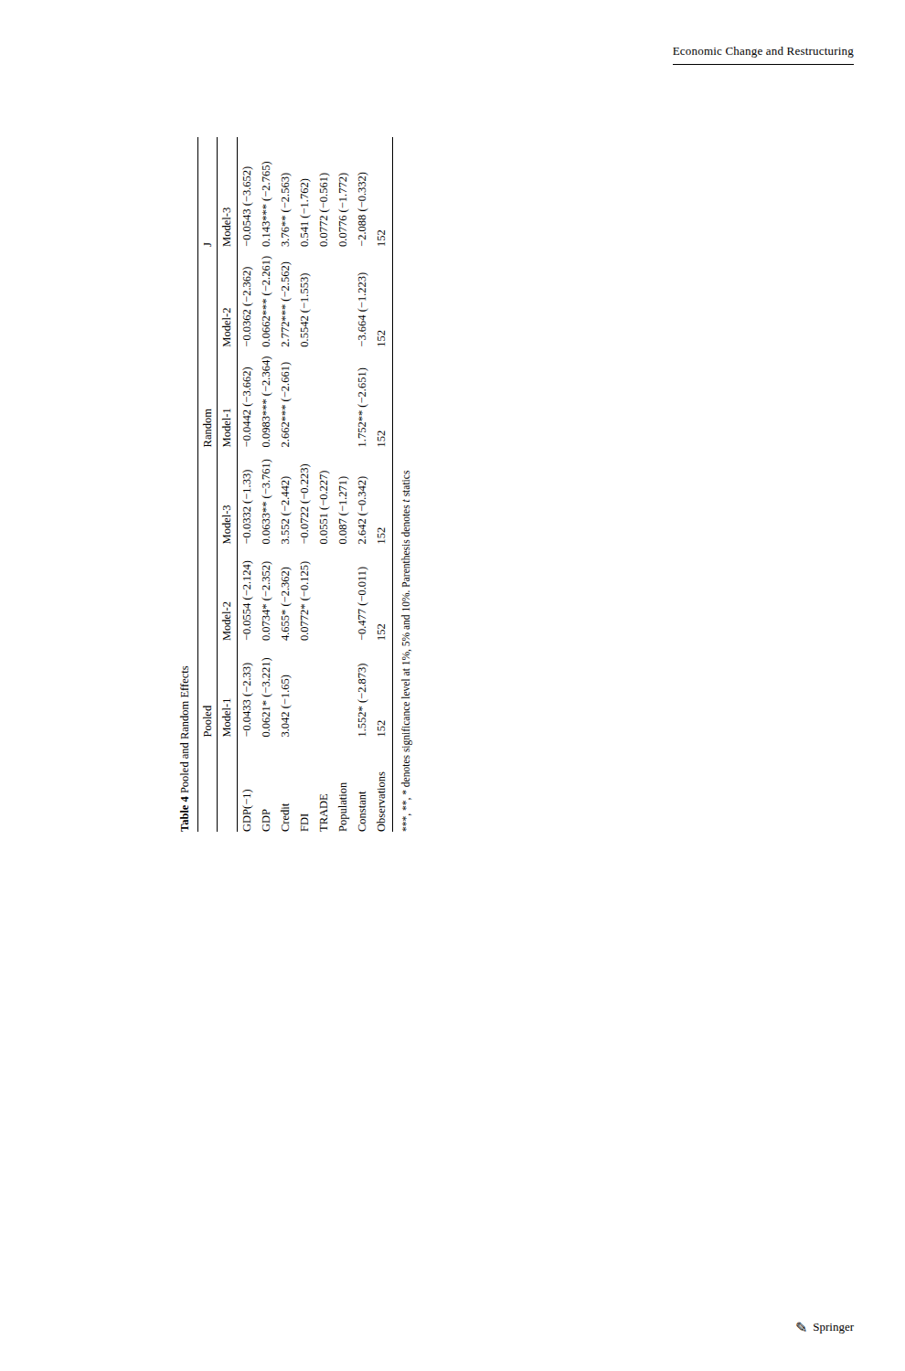Economic Change and Restructuring
Table 4 Pooled and Random Effects
| | Pooled | Random | J |
| --- | --- | --- | --- |
| | Model-1 | Model-2 | Model-3 | Model-1 | Model-2 | Model-3 |
| GDP(−1) | −0.0433 (−2.33) | −0.0554 (−2.124) | −0.0332 (−1.33) | −0.0442 (−3.662) | −0.0362 (−2.362) | −0.0543 (−3.652) |
| GDP | 0.0621* (−3.221) | 0.0734* (−2.352) | 0.0633** (−3.761) | 0.0983*** (−2.364) | 0.0662*** (−2.261) | 0.143*** (−2.765) |
| Credit | 3.042 (−1.65) | 4.655* (−2.362) | 3.552 (−2.442) | 2.662*** (−2.661) | 2.772*** (−2.562) | 3.76** (−2.563) |
| FDI | | 0.0772* (−0.125) | −0.0722 (−0.223) | | 0.5542 (−1.553) | 0.541 (−1.762) |
| TRADE | | | 0.0551 (−0.227) | | | 0.0772 (−0.561) |
| Population | | | 0.087 (−1.271) | | | 0.0776 (−1.772) |
| Constant | 1.552* (−2.873) | −0.477 (−0.011) | 2.642 (−0.342) | 1.752** (−2.651) | −3.664 (−1.223) | −2.088 (−0.332) |
| Observations | 152 | 152 | 152 | 152 | 152 | 152 |
***, **, * denotes significance level at 1%, 5% and 10%. Parenthesis denotes t statics
✎ Springer